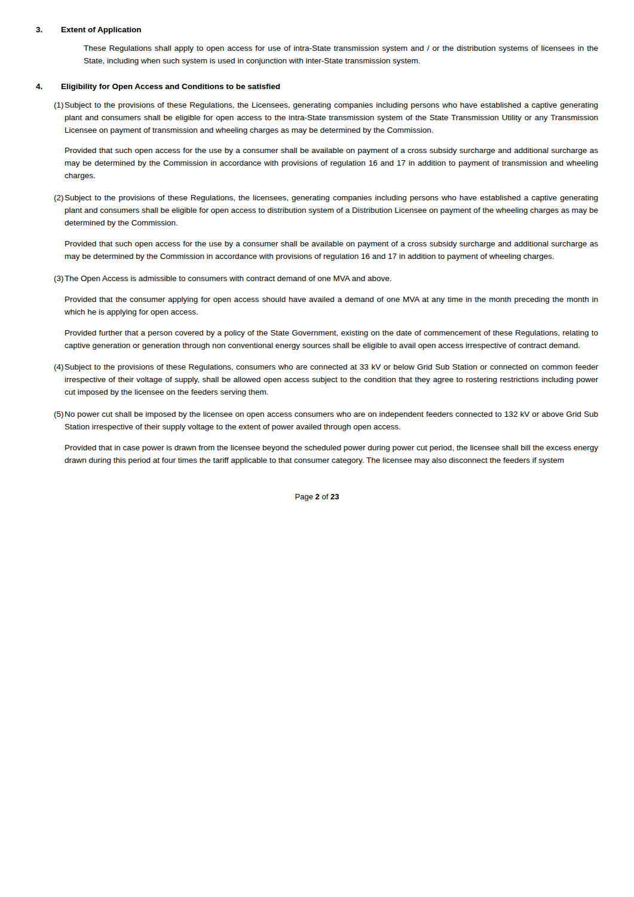3. Extent of Application
These Regulations shall apply to open access for use of intra-State transmission system and / or the distribution systems of licensees in the State, including when such system is used in conjunction with inter-State transmission system.
4. Eligibility for Open Access and Conditions to be satisfied
(1)
Subject to the provisions of these Regulations, the Licensees, generating companies including persons who have established a captive generating plant and consumers shall be eligible for open access to the intra-State transmission system of the State Transmission Utility or any Transmission Licensee on payment of transmission and wheeling charges as may be determined by the Commission.
Provided that such open access for the use by a consumer shall be available on payment of a cross subsidy surcharge and additional surcharge as may be determined by the Commission in accordance with provisions of regulation 16 and 17 in addition to payment of transmission and wheeling charges.
(2)
Subject to the provisions of these Regulations, the licensees, generating companies including persons who have established a captive generating plant and consumers shall be eligible for open access to distribution system of a Distribution Licensee on payment of the wheeling charges as may be determined by the Commission.
Provided that such open access for the use by a consumer shall be available on payment of a cross subsidy surcharge and additional surcharge as may be determined by the Commission in accordance with provisions of regulation 16 and 17 in addition to payment of wheeling charges.
(3)
The Open Access is admissible to consumers with contract demand of one MVA and above.
Provided that the consumer applying for open access should have availed a demand of one MVA at any time in the month preceding the month in which he is applying for open access.
Provided further that a person covered by a policy of the State Government, existing on the date of commencement of these Regulations, relating to captive generation or generation through non conventional energy sources shall be eligible to avail open access irrespective of contract demand.
(4)
Subject to the provisions of these Regulations, consumers who are connected at 33 kV or below Grid Sub Station or connected on common feeder irrespective of their voltage of supply, shall be allowed open access subject to the condition that they agree to rostering restrictions including power cut imposed by the licensee on the feeders serving them.
(5)
No power cut shall be imposed by the licensee on open access consumers who are on independent feeders connected to 132 kV or above Grid Sub Station irrespective of their supply voltage to the extent of power availed through open access.
Provided that in case power is drawn from the licensee beyond the scheduled power during power cut period, the licensee shall bill the excess energy drawn during this period at four times the tariff applicable to that consumer category. The licensee may also disconnect the feeders if system
Page 2 of 23